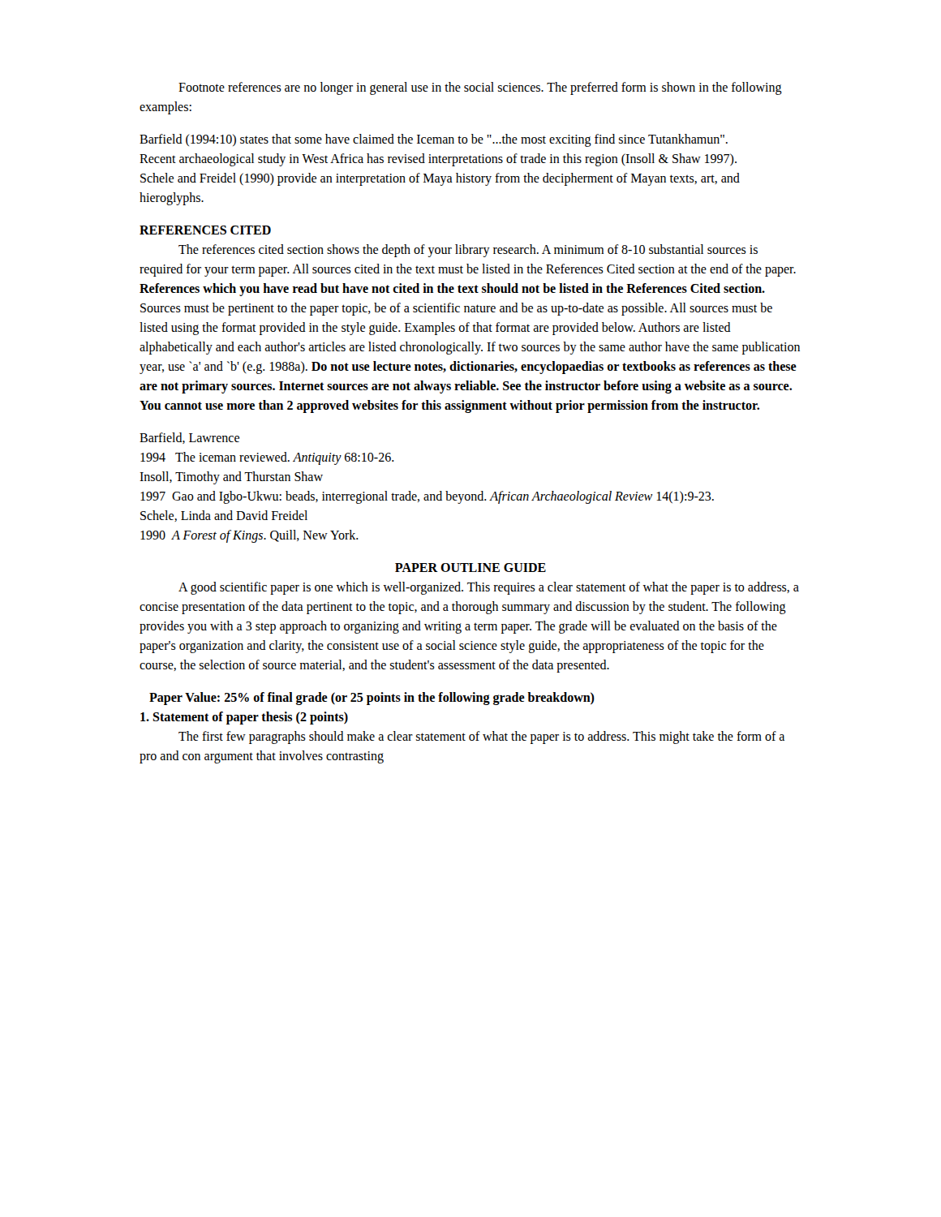Footnote references are no longer in general use in the social sciences. The preferred form is shown in the following examples:
Barfield (1994:10) states that some have claimed the Iceman to be "...the most exciting find since Tutankhamun".
Recent archaeological study in West Africa has revised interpretations of trade in this region (Insoll & Shaw 1997).
Schele and Freidel (1990) provide an interpretation of Maya history from the decipherment of Mayan texts, art, and hieroglyphs.
REFERENCES CITED
The references cited section shows the depth of your library research. A minimum of 8-10 substantial sources is required for your term paper. All sources cited in the text must be listed in the References Cited section at the end of the paper. References which you have read but have not cited in the text should not be listed in the References Cited section. Sources must be pertinent to the paper topic, be of a scientific nature and be as up-to-date as possible. All sources must be listed using the format provided in the style guide. Examples of that format are provided below. Authors are listed alphabetically and each author's articles are listed chronologically. If two sources by the same author have the same publication year, use `a' and `b' (e.g. 1988a). Do not use lecture notes, dictionaries, encyclopaedias or textbooks as references as these are not primary sources. Internet sources are not always reliable. See the instructor before using a website as a source. You cannot use more than 2 approved websites for this assignment without prior permission from the instructor.
Barfield, Lawrence
1994 The iceman reviewed. Antiquity 68:10-26.
Insoll, Timothy and Thurstan Shaw
1997 Gao and Igbo-Ukwu: beads, interregional trade, and beyond. African Archaeological Review 14(1):9-23.
Schele, Linda and David Freidel
1990 A Forest of Kings. Quill, New York.
PAPER OUTLINE GUIDE
A good scientific paper is one which is well-organized. This requires a clear statement of what the paper is to address, a concise presentation of the data pertinent to the topic, and a thorough summary and discussion by the student. The following provides you with a 3 step approach to organizing and writing a term paper. The grade will be evaluated on the basis of the paper's organization and clarity, the consistent use of a social science style guide, the appropriateness of the topic for the course, the selection of source material, and the student's assessment of the data presented.
Paper Value: 25% of final grade (or 25 points in the following grade breakdown)
1. Statement of paper thesis (2 points)
The first few paragraphs should make a clear statement of what the paper is to address. This might take the form of a pro and con argument that involves contrasting